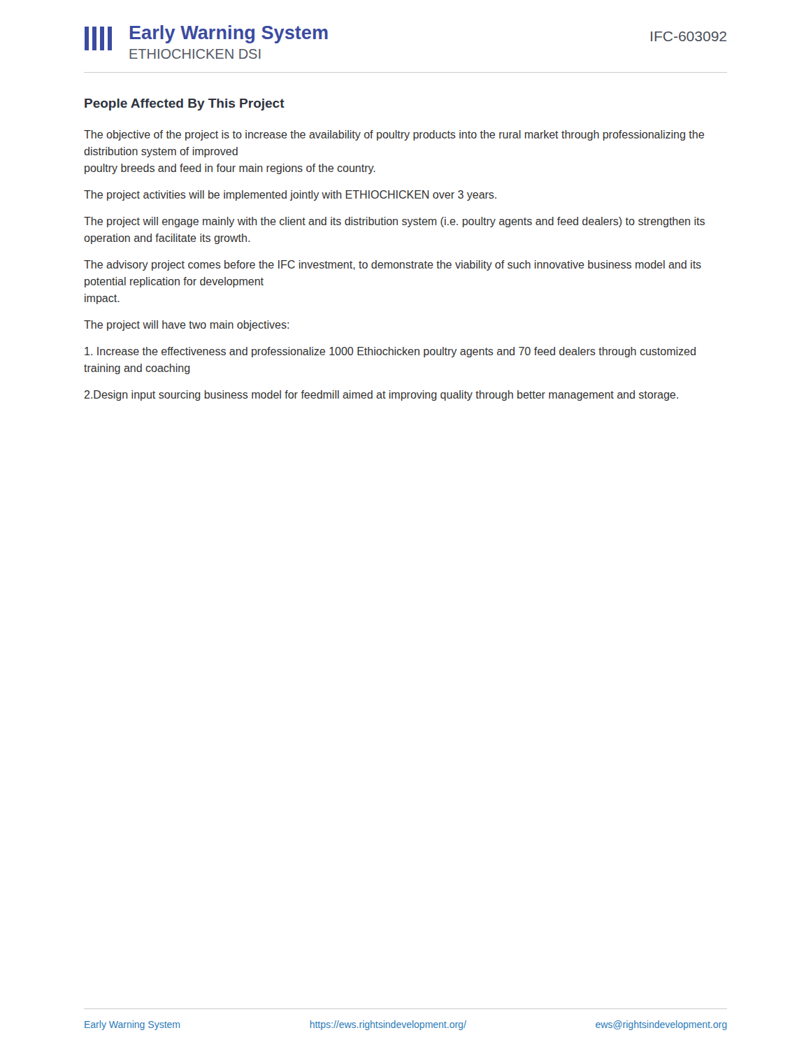Early Warning System
ETHIOCHICKEN DSI
IFC-603092
People Affected By This Project
The objective of the project is to increase the availability of poultry products into the rural market through professionalizing the distribution system of improved
poultry breeds and feed in four main regions of the country.
The project activities will be implemented jointly with ETHIOCHICKEN over 3 years.
The project will engage mainly with the client and its distribution system (i.e. poultry agents and feed dealers) to strengthen its operation and facilitate its growth.
The advisory project comes before the IFC investment, to demonstrate the viability of such innovative business model and its potential replication for development
impact.
The project will have two main objectives:
1. Increase the effectiveness and professionalize 1000 Ethiochicken poultry agents and 70 feed dealers through customized training and coaching
2.Design input sourcing business model for feedmill aimed at improving quality through better management and storage.
Early Warning System
https://ews.rightsindevelopment.org/
ews@rightsindevelopment.org